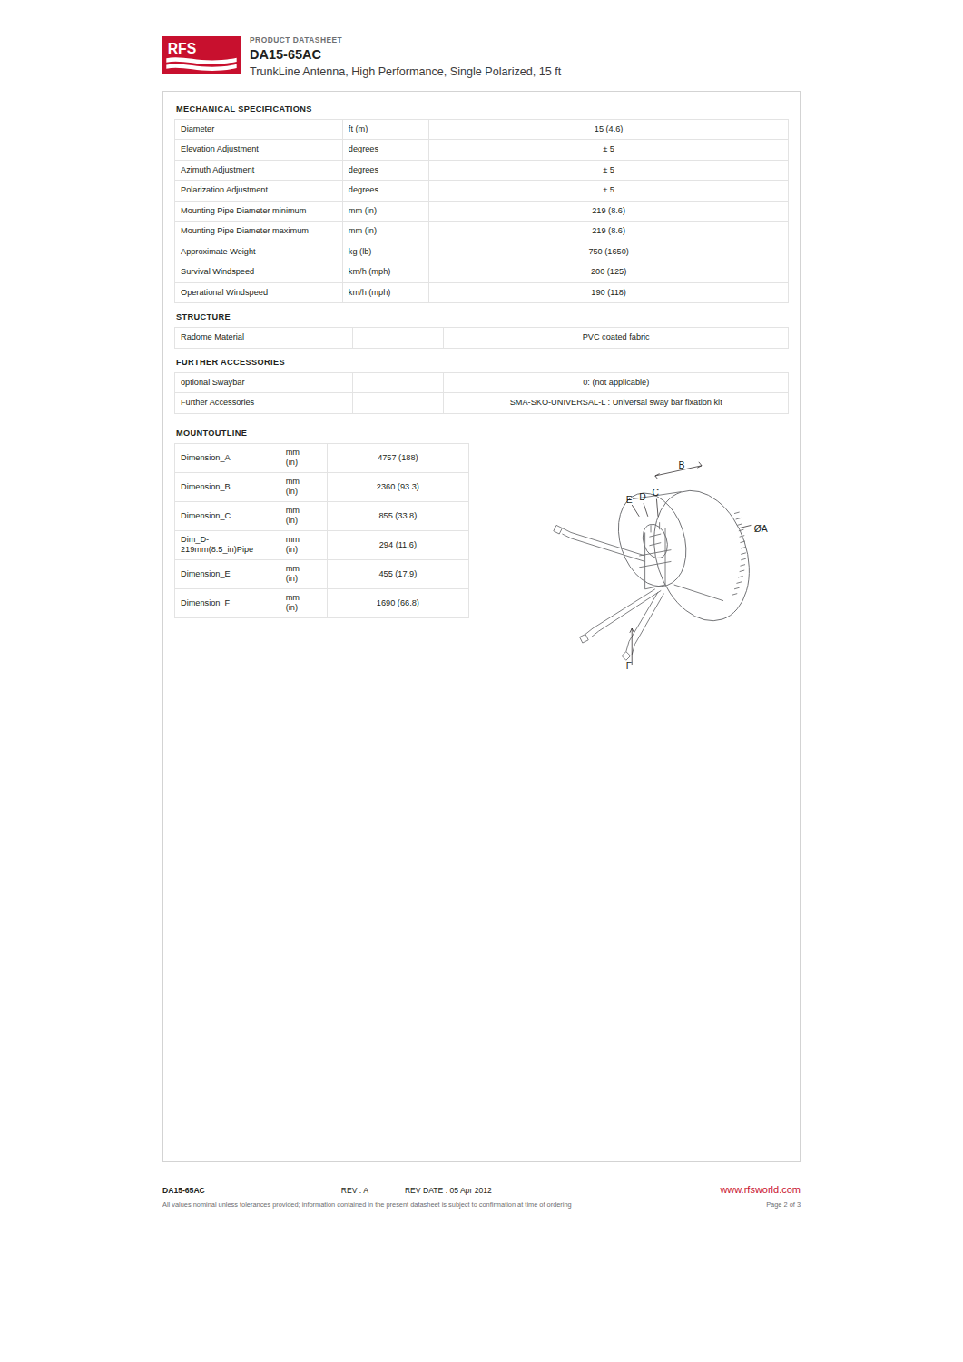RFS
PRODUCT DATASHEET
DA15-65AC
TrunkLine Antenna, High Performance, Single Polarized, 15 ft
MECHANICAL SPECIFICATIONS
| Diameter | ft (m) | 15 (4.6) |
| Elevation Adjustment | degrees | ± 5 |
| Azimuth Adjustment | degrees | ± 5 |
| Polarization Adjustment | degrees | ± 5 |
| Mounting Pipe Diameter minimum | mm (in) | 219 (8.6) |
| Mounting Pipe Diameter maximum | mm (in) | 219 (8.6) |
| Approximate Weight | kg (lb) | 750 (1650) |
| Survival Windspeed | km/h (mph) | 200 (125) |
| Operational Windspeed | km/h (mph) | 190 (118) |
STRUCTURE
| Radome Material | | PVC coated fabric |
FURTHER ACCESSORIES
| optional Swaybar | | 0: (not applicable) |
| Further Accessories | | SMA-SKO-UNIVERSAL-L : Universal sway bar fixation kit |
MOUNTOUTLINE
| Dimension_A | mm (in) | 4757 (188) |
| Dimension_B | mm (in) | 2360 (93.3) |
| Dimension_C | mm (in) | 855 (33.8) |
| Dim_D-219mm(8.5_in)Pipe | mm (in) | 294 (11.6) |
| Dimension_E | mm (in) | 455 (17.9) |
| Dimension_F | mm (in) | 1690 (66.8) |
B E D C ØA F
DA15-65AC REV : A REV DATE : 05 Apr 2012 www.rfsworld.com
All values nominal unless tolerances provided; information contained in the present datasheet is subject to confirmation at time of ordering Page 2 of 3